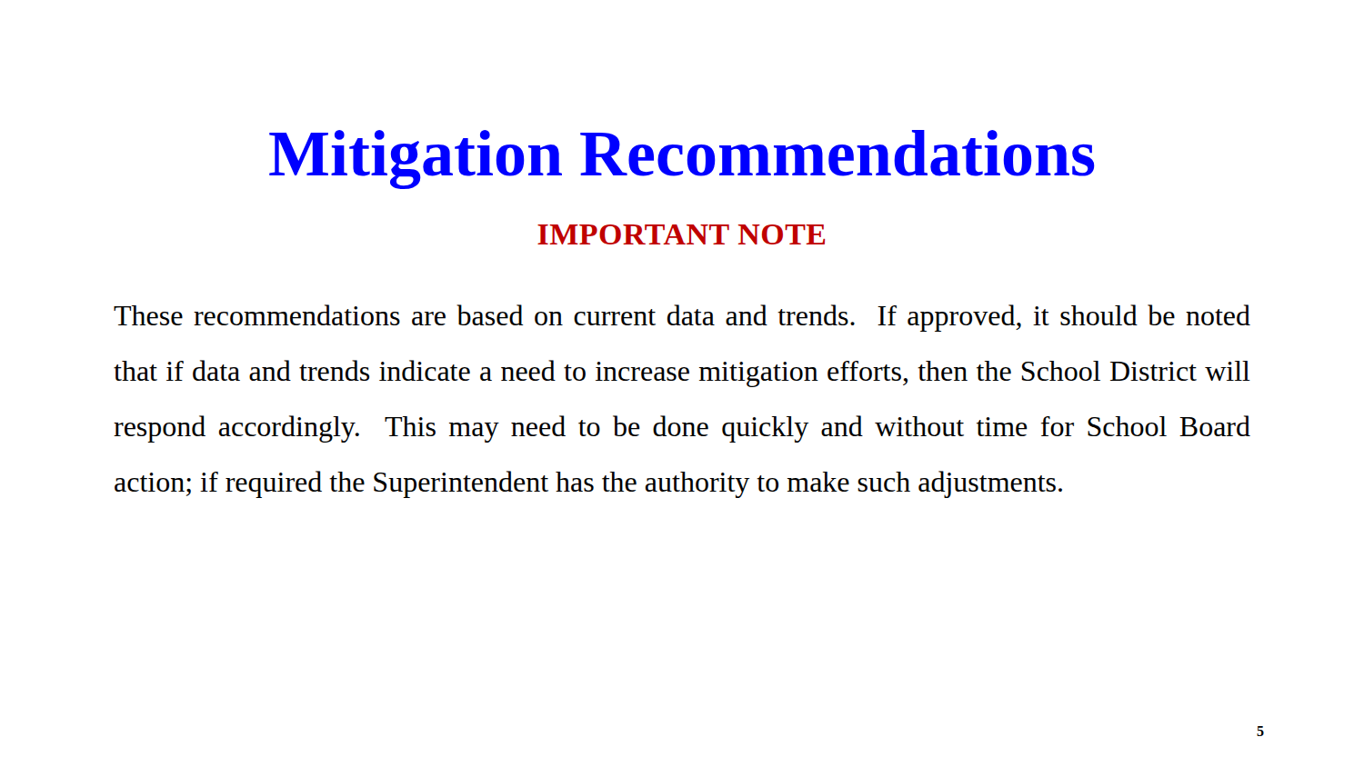Mitigation Recommendations
IMPORTANT NOTE
These recommendations are based on current data and trends. If approved, it should be noted that if data and trends indicate a need to increase mitigation efforts, then the School District will respond accordingly. This may need to be done quickly and without time for School Board action; if required the Superintendent has the authority to make such adjustments.
5